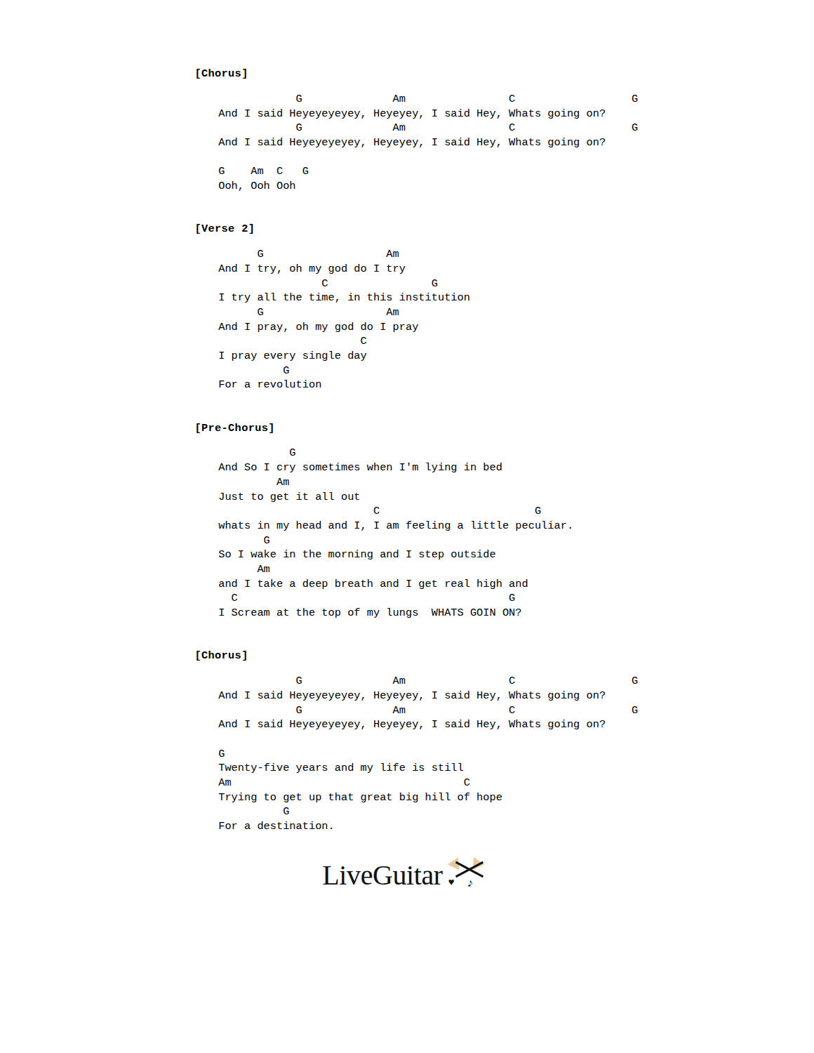[Chorus]
            G              Am                C                  G
And I said Heyeyeyeyey, Heyeyey, I said Hey, Whats going on?
            G              Am                C                  G
And I said Heyeyeyeyey, Heyeyey, I said Hey, Whats going on?

G    Am  C   G
Ooh, Ooh Ooh
[Verse 2]
      G                   Am
And I try, oh my god do I try
                C                G
I try all the time, in this institution
      G                   Am
And I pray, oh my god do I pray
                      C
I pray every single day
          G
For a revolution
[Pre-Chorus]
           G
And So I cry sometimes when I'm lying in bed
         Am
Just to get it all out
                        C                        G
whats in my head and I, I am feeling a little peculiar.
       G
So I wake in the morning and I step outside
      Am
and I take a deep breath and I get real high and
  C                                          G
I Scream at the top of my lungs  WHATS GOIN ON?
[Chorus]
            G              Am                C                  G
And I said Heyeyeyeyey, Heyeyey, I said Hey, Whats going on?
            G              Am                C                  G
And I said Heyeyeyeyey, Heyeyey, I said Hey, Whats going on?

G
Twenty-five years and my life is still
Am                                    C
Trying to get up that great big hill of hope
          G
For a destination.
LiveGuitar ♥ ♪